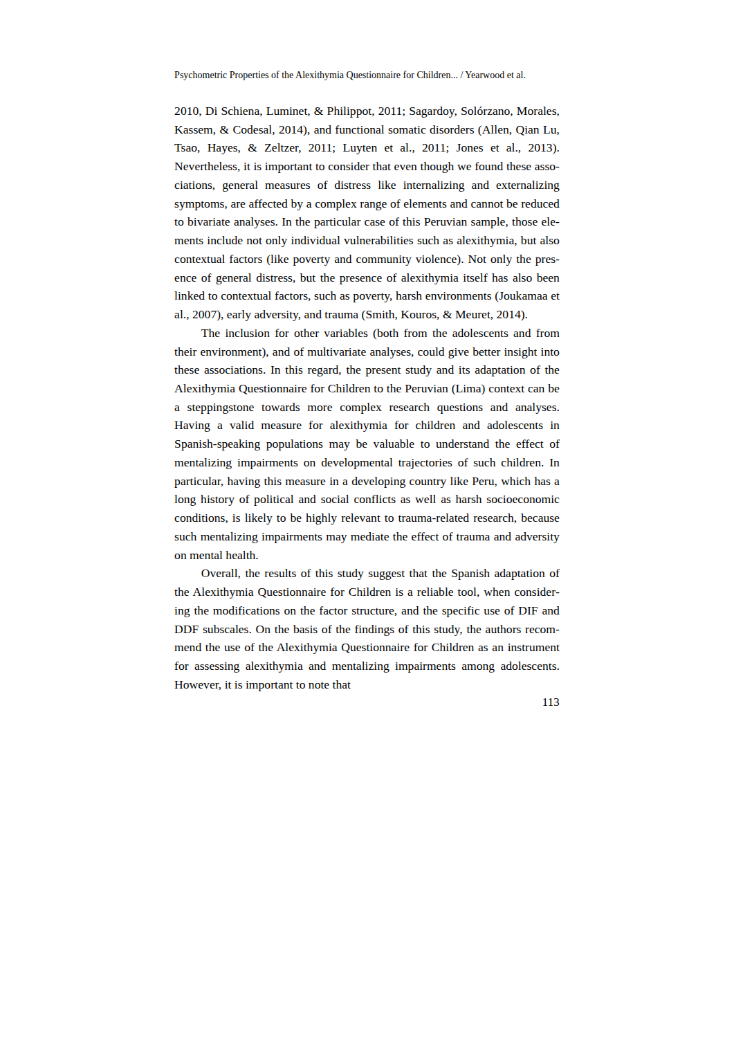Psychometric Properties of the Alexithymia Questionnaire for Children... / Yearwood et al.
2010, Di Schiena, Luminet, & Philippot, 2011; Sagardoy, Solórzano, Morales, Kassem, & Codesal, 2014), and functional somatic disorders (Allen, Qian Lu, Tsao, Hayes, & Zeltzer, 2011; Luyten et al., 2011; Jones et al., 2013). Nevertheless, it is important to consider that even though we found these associations, general measures of distress like internalizing and externalizing symptoms, are affected by a complex range of elements and cannot be reduced to bivariate analyses. In the particular case of this Peruvian sample, those elements include not only individual vulnerabilities such as alexithymia, but also contextual factors (like poverty and community violence). Not only the presence of general distress, but the presence of alexithymia itself has also been linked to contextual factors, such as poverty, harsh environments (Joukamaa et al., 2007), early adversity, and trauma (Smith, Kouros, & Meuret, 2014).
The inclusion for other variables (both from the adolescents and from their environment), and of multivariate analyses, could give better insight into these associations. In this regard, the present study and its adaptation of the Alexithymia Questionnaire for Children to the Peruvian (Lima) context can be a steppingstone towards more complex research questions and analyses. Having a valid measure for alexithymia for children and adolescents in Spanish-speaking populations may be valuable to understand the effect of mentalizing impairments on developmental trajectories of such children. In particular, having this measure in a developing country like Peru, which has a long history of political and social conflicts as well as harsh socioeconomic conditions, is likely to be highly relevant to trauma-related research, because such mentalizing impairments may mediate the effect of trauma and adversity on mental health.
Overall, the results of this study suggest that the Spanish adaptation of the Alexithymia Questionnaire for Children is a reliable tool, when considering the modifications on the factor structure, and the specific use of DIF and DDF subscales. On the basis of the findings of this study, the authors recommend the use of the Alexithymia Questionnaire for Children as an instrument for assessing alexithymia and mentalizing impairments among adolescents. However, it is important to note that
113